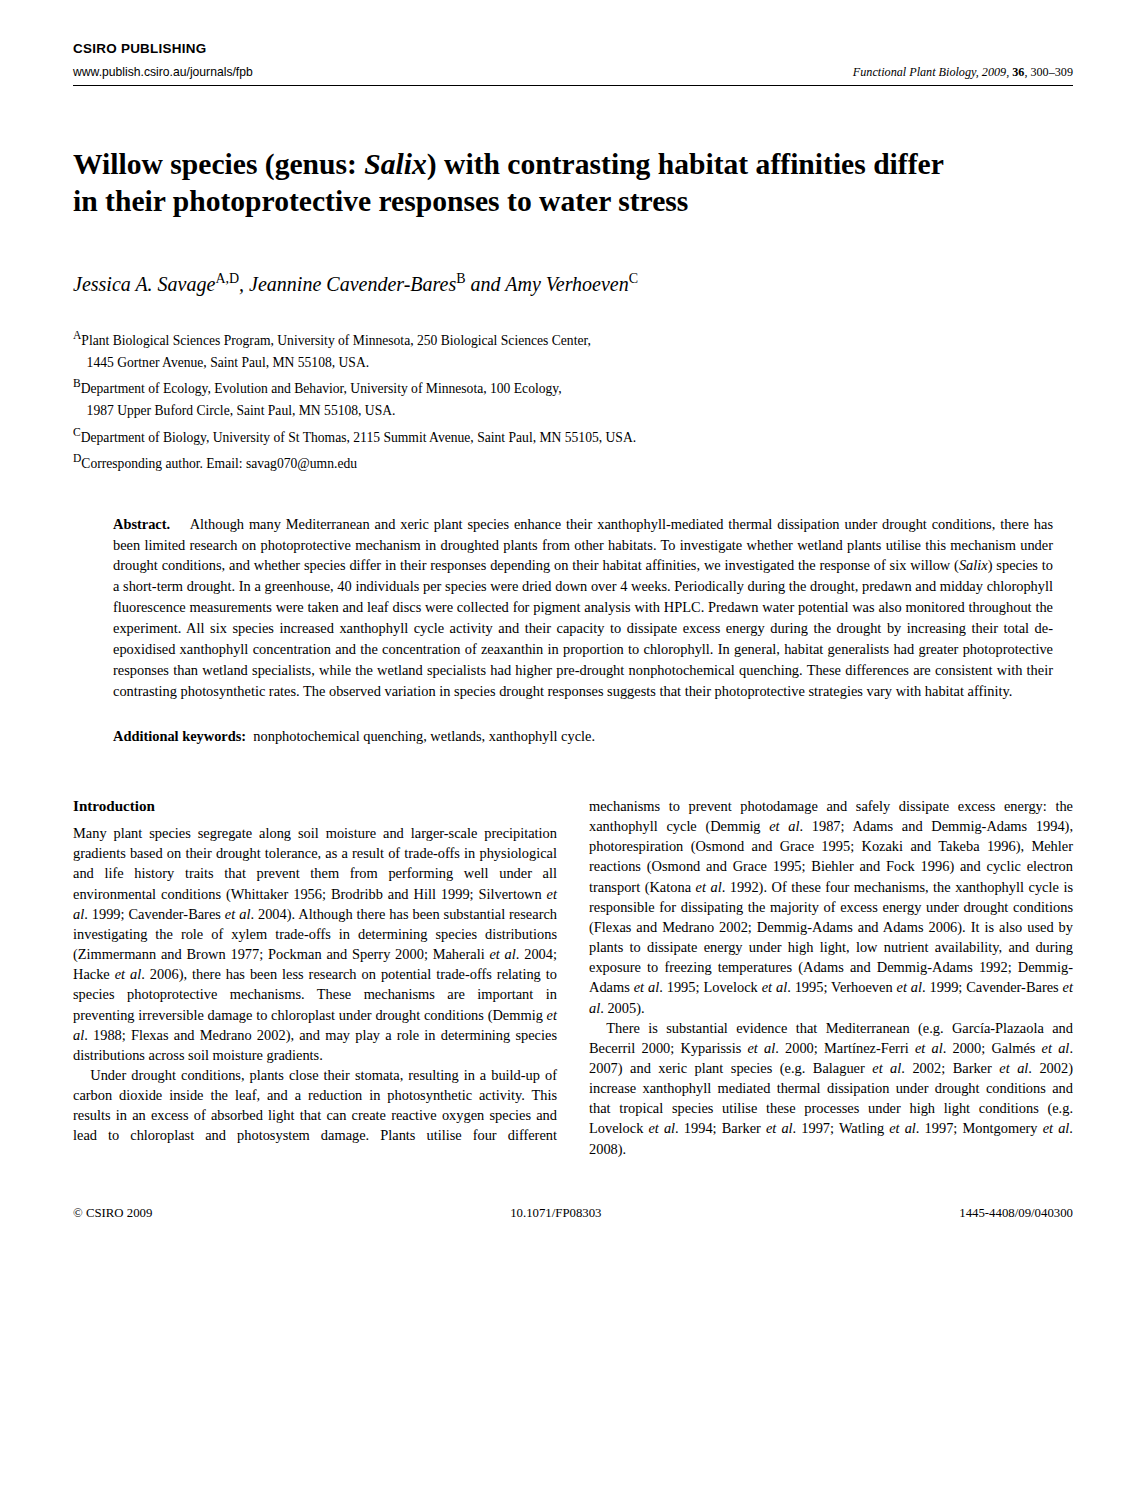CSIRO PUBLISHING
www.publish.csiro.au/journals/fpb Functional Plant Biology, 2009, 36, 300–309
Willow species (genus: Salix) with contrasting habitat affinities differ in their photoprotective responses to water stress
Jessica A. SavageA,D, Jeannine Cavender-BaresB and Amy VerhoevenC
APlant Biological Sciences Program, University of Minnesota, 250 Biological Sciences Center,
1445 Gortner Avenue, Saint Paul, MN 55108, USA.
BDepartment of Ecology, Evolution and Behavior, University of Minnesota, 100 Ecology,
1987 Upper Buford Circle, Saint Paul, MN 55108, USA.
CDepartment of Biology, University of St Thomas, 2115 Summit Avenue, Saint Paul, MN 55105, USA.
DCorresponding author. Email: savag070@umn.edu
Abstract. Although many Mediterranean and xeric plant species enhance their xanthophyll-mediated thermal dissipation under drought conditions, there has been limited research on photoprotective mechanism in droughted plants from other habitats. To investigate whether wetland plants utilise this mechanism under drought conditions, and whether species differ in their responses depending on their habitat affinities, we investigated the response of six willow (Salix) species to a short-term drought. In a greenhouse, 40 individuals per species were dried down over 4 weeks. Periodically during the drought, predawn and midday chlorophyll fluorescence measurements were taken and leaf discs were collected for pigment analysis with HPLC. Predawn water potential was also monitored throughout the experiment. All six species increased xanthophyll cycle activity and their capacity to dissipate excess energy during the drought by increasing their total de-epoxidised xanthophyll concentration and the concentration of zeaxanthin in proportion to chlorophyll. In general, habitat generalists had greater photoprotective responses than wetland specialists, while the wetland specialists had higher pre-drought nonphotochemical quenching. These differences are consistent with their contrasting photosynthetic rates. The observed variation in species drought responses suggests that their photoprotective strategies vary with habitat affinity.
Additional keywords: nonphotochemical quenching, wetlands, xanthophyll cycle.
Introduction
Many plant species segregate along soil moisture and larger-scale precipitation gradients based on their drought tolerance, as a result of trade-offs in physiological and life history traits that prevent them from performing well under all environmental conditions (Whittaker 1956; Brodribb and Hill 1999; Silvertown et al. 1999; Cavender-Bares et al. 2004). Although there has been substantial research investigating the role of xylem trade-offs in determining species distributions (Zimmermann and Brown 1977; Pockman and Sperry 2000; Maherali et al. 2004; Hacke et al. 2006), there has been less research on potential trade-offs relating to species photoprotective mechanisms. These mechanisms are important in preventing irreversible damage to chloroplast under drought conditions (Demmig et al. 1988; Flexas and Medrano 2002), and may play a role in determining species distributions across soil moisture gradients.
Under drought conditions, plants close their stomata, resulting in a build-up of carbon dioxide inside the leaf, and a reduction in photosynthetic activity. This results in an excess of absorbed light that can create reactive oxygen species and lead to chloroplast and photosystem damage. Plants utilise four different mechanisms to prevent photodamage and safely dissipate excess energy: the xanthophyll cycle (Demmig et al. 1987; Adams and Demmig-Adams 1994), photorespiration (Osmond and Grace 1995; Kozaki and Takeba 1996), Mehler reactions (Osmond and Grace 1995; Biehler and Fock 1996) and cyclic electron transport (Katona et al. 1992). Of these four mechanisms, the xanthophyll cycle is responsible for dissipating the majority of excess energy under drought conditions (Flexas and Medrano 2002; Demmig-Adams and Adams 2006). It is also used by plants to dissipate energy under high light, low nutrient availability, and during exposure to freezing temperatures (Adams and Demmig-Adams 1992; Demmig-Adams et al. 1995; Lovelock et al. 1995; Verhoeven et al. 1999; Cavender-Bares et al. 2005).
There is substantial evidence that Mediterranean (e.g. García-Plazaola and Becerril 2000; Kyparissis et al. 2000; Martínez-Ferri et al. 2000; Galmés et al. 2007) and xeric plant species (e.g. Balaguer et al. 2002; Barker et al. 2002) increase xanthophyll mediated thermal dissipation under drought conditions and that tropical species utilise these processes under high light conditions (e.g. Lovelock et al. 1994; Barker et al. 1997; Watling et al. 1997; Montgomery et al. 2008).
© CSIRO 2009 10.1071/FP08303 1445-4408/09/040300